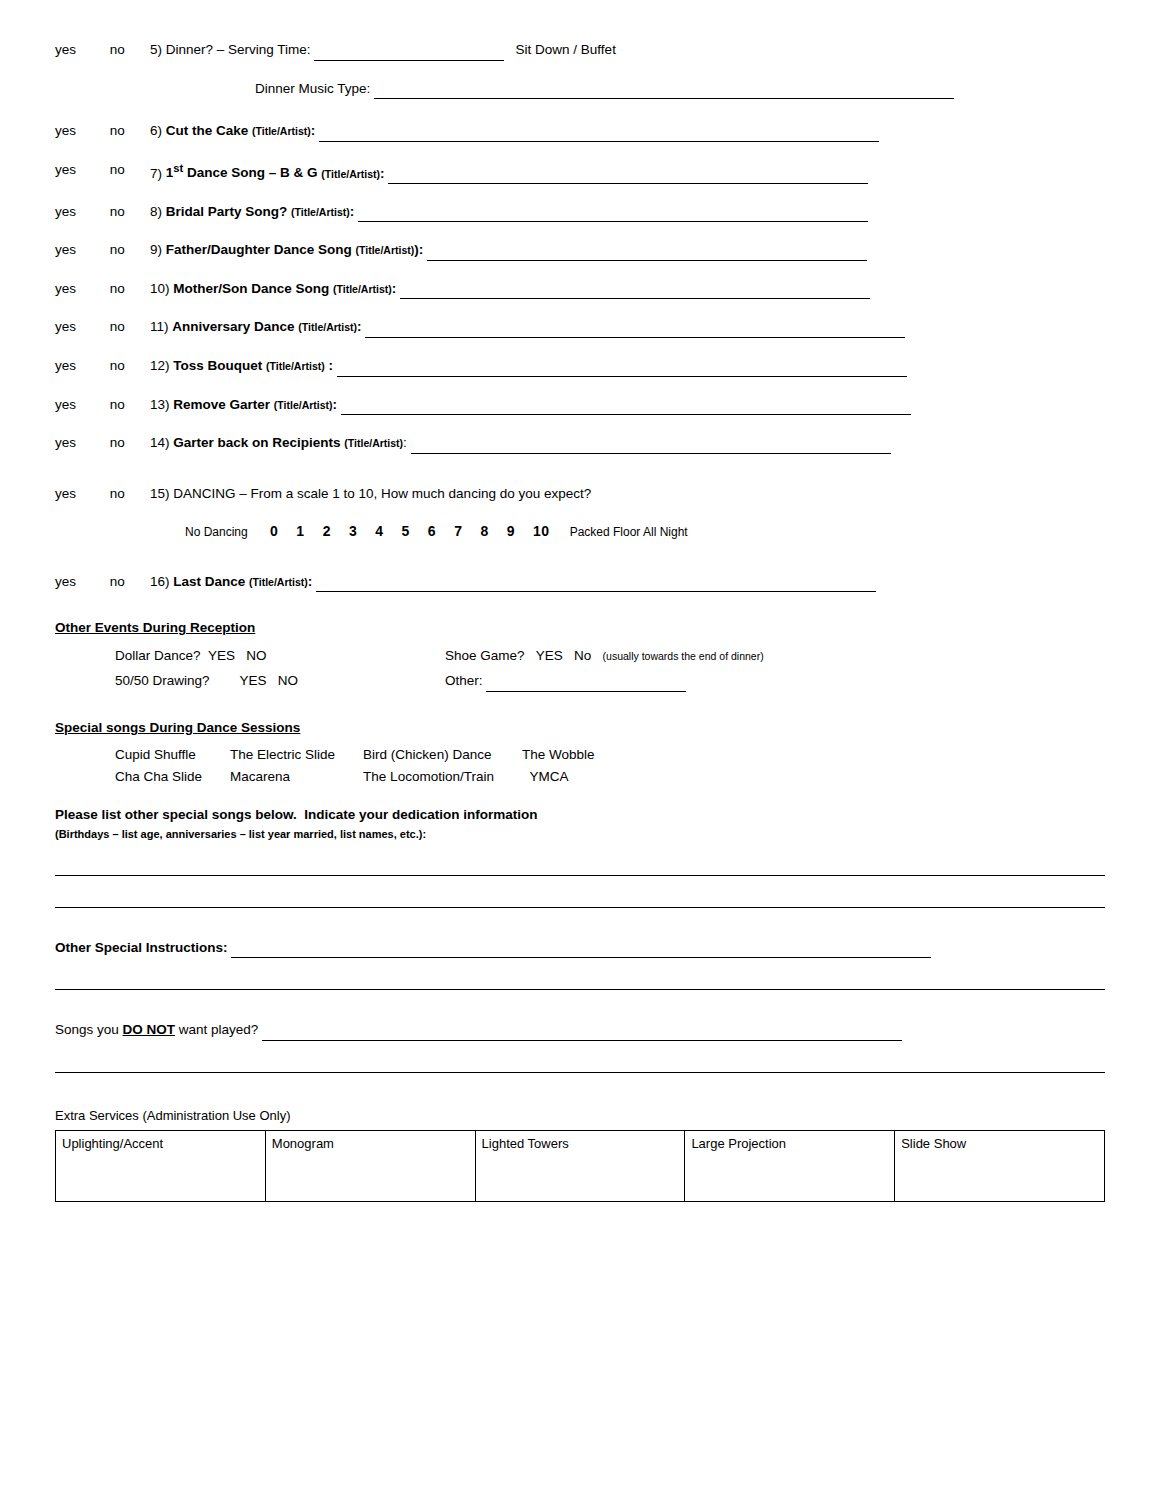yes no
5) Dinner? – Serving Time: Sit Down / Buffet
Dinner Music Type:
yes no
6) Cut the Cake (Title/Artist):
yes no
7) 1st Dance Song – B & G (Title/Artist):
yes no
8) Bridal Party Song? (Title/Artist):
yes no
9) Father/Daughter Dance Song (Title/Artist)):
yes no
10) Mother/Son Dance Song (Title/Artist):
yes no
11) Anniversary Dance (Title/Artist):
yes no
12) Toss Bouquet (Title/Artist) :
yes no
13) Remove Garter (Title/Artist):
yes no
14) Garter back on Recipients (Title/Artist):
yes no
15) DANCING – From a scale 1 to 10, How much dancing do you expect?
No Dancing 012345678910 Packed Floor All Night
yes no
16) Last Dance (Title/Artist):
Other Events During Reception
Dollar Dance? YES NO
Shoe Game? YES No (usually towards the end of dinner)
50/50 Drawing? YES NO
Other:
Special songs During Dance Sessions
| Cupid Shuffle | The Electric Slide | Bird (Chicken) Dance | The Wobble |
| Cha Cha Slide | Macarena | The Locomotion/Train | YMCA |
Please list other special songs below. Indicate your dedication information
(Birthdays – list age, anniversaries – list year married, list names, etc.):
Other Special Instructions:
Songs you DO NOT want played?
Extra Services (Administration Use Only)
| Uplighting/Accent | Monogram | Lighted Towers | Large Projection | Slide Show |